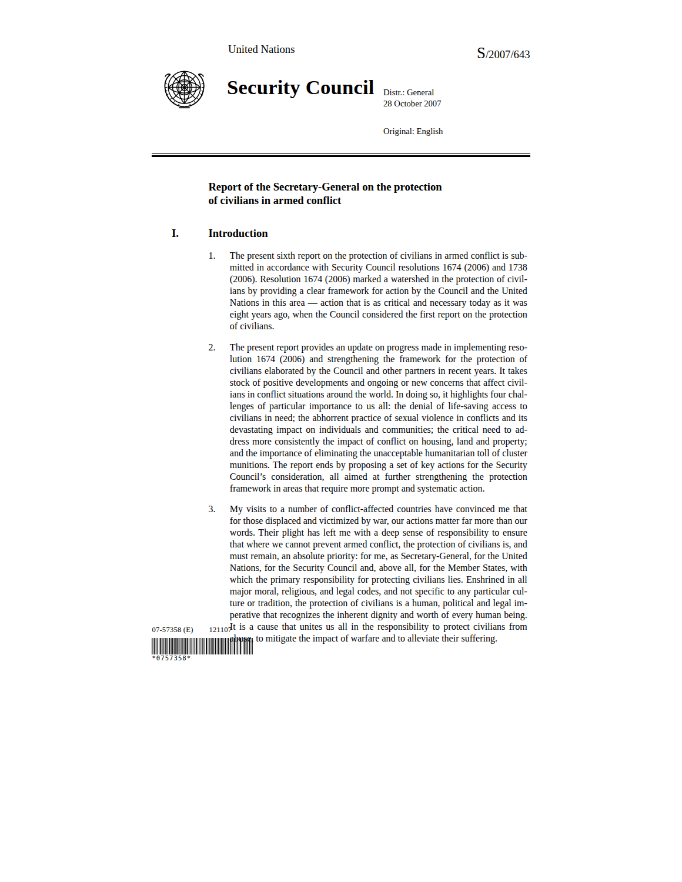United Nations
Security Council
S/2007/643
Distr.: General
28 October 2007
Original: English
Report of the Secretary-General on the protection
of civilians in armed conflict
I. Introduction
1. The present sixth report on the protection of civilians in armed conflict is submitted in accordance with Security Council resolutions 1674 (2006) and 1738 (2006). Resolution 1674 (2006) marked a watershed in the protection of civilians by providing a clear framework for action by the Council and the United Nations in this area — action that is as critical and necessary today as it was eight years ago, when the Council considered the first report on the protection of civilians.
2. The present report provides an update on progress made in implementing resolution 1674 (2006) and strengthening the framework for the protection of civilians elaborated by the Council and other partners in recent years. It takes stock of positive developments and ongoing or new concerns that affect civilians in conflict situations around the world. In doing so, it highlights four challenges of particular importance to us all: the denial of life-saving access to civilians in need; the abhorrent practice of sexual violence in conflicts and its devastating impact on individuals and communities; the critical need to address more consistently the impact of conflict on housing, land and property; and the importance of eliminating the unacceptable humanitarian toll of cluster munitions. The report ends by proposing a set of key actions for the Security Council’s consideration, all aimed at further strengthening the protection framework in areas that require more prompt and systematic action.
3. My visits to a number of conflict-affected countries have convinced me that for those displaced and victimized by war, our actions matter far more than our words. Their plight has left me with a deep sense of responsibility to ensure that where we cannot prevent armed conflict, the protection of civilians is, and must remain, an absolute priority: for me, as Secretary-General, for the United Nations, for the Security Council and, above all, for the Member States, with which the primary responsibility for protecting civilians lies. Enshrined in all major moral, religious, and legal codes, and not specific to any particular culture or tradition, the protection of civilians is a human, political and legal imperative that recognizes the inherent dignity and worth of every human being. It is a cause that unites us all in the responsibility to protect civilians from abuse, to mitigate the impact of warfare and to alleviate their suffering.
07-57358 (E) 121107
*0757358*